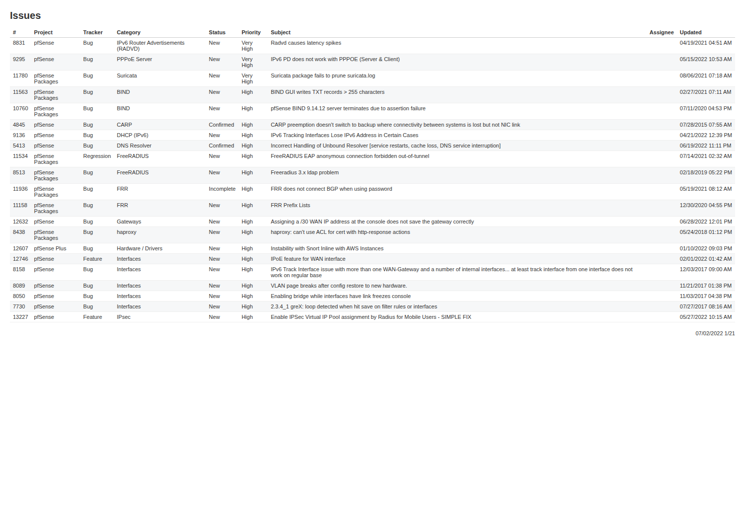Issues
| # | Project | Tracker | Category | Status | Priority | Subject | Assignee | Updated |
| --- | --- | --- | --- | --- | --- | --- | --- | --- |
| 8831 | pfSense | Bug | IPv6 Router Advertisements (RADVD) | New | Very High | Radvd causes latency spikes | | 04/19/2021 04:51 AM |
| 9295 | pfSense | Bug | PPPoE Server | New | Very High | IPv6 PD does not work with PPPOE (Server & Client) | | 05/15/2022 10:53 AM |
| 11780 | pfSense Packages | Bug | Suricata | New | Very High | Suricata package fails to prune suricata.log | | 08/06/2021 07:18 AM |
| 11563 | pfSense Packages | Bug | BIND | New | High | BIND GUI writes TXT records > 255 characters | | 02/27/2021 07:11 AM |
| 10760 | pfSense Packages | Bug | BIND | New | High | pfSense BIND 9.14.12 server terminates due to assertion failure | | 07/11/2020 04:53 PM |
| 4845 | pfSense | Bug | CARP | Confirmed | High | CARP preemption doesn't switch to backup where connectivity between systems is lost but not NIC link | | 07/28/2015 07:55 AM |
| 9136 | pfSense | Bug | DHCP (IPv6) | New | High | IPv6 Tracking Interfaces Lose IPv6 Address in Certain Cases | | 04/21/2022 12:39 PM |
| 5413 | pfSense | Bug | DNS Resolver | Confirmed | High | Incorrect Handling of Unbound Resolver [service restarts, cache loss, DNS service interruption] | | 06/19/2022 11:11 PM |
| 11534 | pfSense Packages | Regression | FreeRADIUS | New | High | FreeRADIUS EAP anonymous connection forbidden out-of-tunnel | | 07/14/2021 02:32 AM |
| 8513 | pfSense Packages | Bug | FreeRADIUS | New | High | Freeradius 3.x ldap problem | | 02/18/2019 05:22 PM |
| 11936 | pfSense Packages | Bug | FRR | Incomplete | High | FRR does not connect BGP when using password | | 05/19/2021 08:12 AM |
| 11158 | pfSense Packages | Bug | FRR | New | High | FRR Prefix Lists | | 12/30/2020 04:55 PM |
| 12632 | pfSense | Bug | Gateways | New | High | Assigning a /30 WAN IP address at the console does not save the gateway correctly | | 06/28/2022 12:01 PM |
| 8438 | pfSense Packages | Bug | haproxy | New | High | haproxy: can't use ACL for cert with http-response actions | | 05/24/2018 01:12 PM |
| 12607 | pfSense Plus | Bug | Hardware / Drivers | New | High | Instability with Snort Inline with AWS Instances | | 01/10/2022 09:03 PM |
| 12746 | pfSense | Feature | Interfaces | New | High | IPoE feature for WAN interface | | 02/01/2022 01:42 AM |
| 8158 | pfSense | Bug | Interfaces | New | High | IPv6 Track Interface issue with more than one WAN-Gateway and a number of internal interfaces... at least track interface from one interface does not work on regular base | | 12/03/2017 09:00 AM |
| 8089 | pfSense | Bug | Interfaces | New | High | VLAN page breaks after config restore to new hardware. | | 11/21/2017 01:38 PM |
| 8050 | pfSense | Bug | Interfaces | New | High | Enabling bridge while interfaces have link freezes console | | 11/03/2017 04:38 PM |
| 7730 | pfSense | Bug | Interfaces | New | High | 2.3.4_1 greX: loop detected when hit save on filter rules or interfaces | | 07/27/2017 08:16 AM |
| 13227 | pfSense | Feature | IPsec | New | High | Enable IPSec Virtual IP Pool assignment by Radius for Mobile Users - SIMPLE FIX | | 05/27/2022 10:15 AM |
07/02/2022 1/21